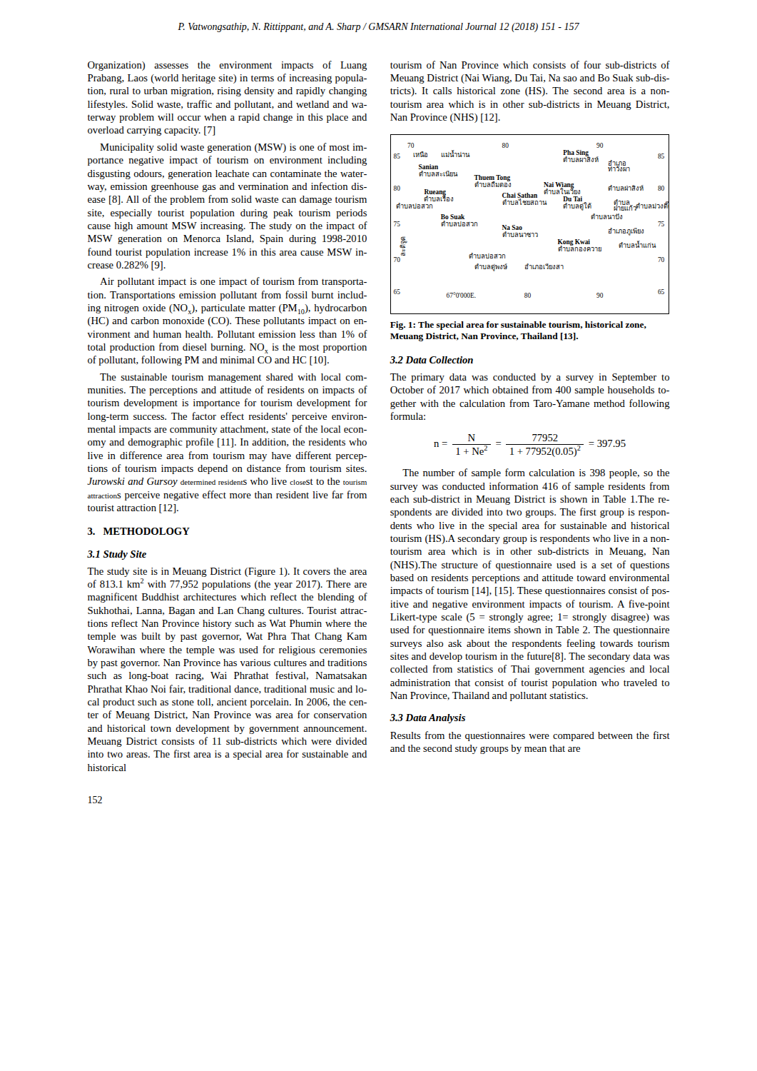P. Vatwongsathip, N. Rittippant, and A. Sharp / GMSARN International Journal 12 (2018) 151 - 157
Organization) assesses the environment impacts of Luang Prabang, Laos (world heritage site) in terms of increasing population, rural to urban migration, rising density and rapidly changing lifestyles. Solid waste, traffic and pollutant, and wetland and waterway problem will occur when a rapid change in this place and overload carrying capacity. [7]
Municipality solid waste generation (MSW) is one of most importance negative impact of tourism on environment including disgusting odours, generation leachate can contaminate the waterway, emission greenhouse gas and vermination and infection disease [8]. All of the problem from solid waste can damage tourism site, especially tourist population during peak tourism periods cause high amount MSW increasing. The study on the impact of MSW generation on Menorca Island, Spain during 1998-2010 found tourist population increase 1% in this area cause MSW increase 0.282% [9].
Air pollutant impact is one impact of tourism from transportation. Transportations emission pollutant from fossil burnt including nitrogen oxide (NOx), particulate matter (PM10), hydrocarbon (HC) and carbon monoxide (CO). These pollutants impact on environment and human health. Pollutant emission less than 1% of total production from diesel burning. NOx is the most proportion of pollutant, following PM and minimal CO and HC [10].
The sustainable tourism management shared with local communities. The perceptions and attitude of residents on impacts of tourism development is importance for tourism development for long-term success. The factor effect residents' perceive environmental impacts are community attachment, state of the local economy and demographic profile [11]. In addition, the residents who live in difference area from tourism may have different perceptions of tourism impacts depend on distance from tourism sites. Jurowski and Gursoy determined residents who live closest to the tourism attractions perceive negative effect more than resident live far from tourist attraction [12].
3. METHODOLOGY
3.1 Study Site
The study site is in Meuang District (Figure 1). It covers the area of 813.1 km2 with 77,952 populations (the year 2017). There are magnificent Buddhist architectures which reflect the blending of Sukhothai, Lanna, Bagan and Lan Chang cultures. Tourist attractions reflect Nan Province history such as Wat Phumin where the temple was built by past governor, Wat Phra That Chang Kam Worawihan where the temple was used for religious ceremonies by past governor. Nan Province has various cultures and traditions such as long-boat racing, Wai Phrathat festival, Namatsakan Phrathat Khao Noi fair, traditional dance, traditional music and local product such as stone toll, ancient porcelain. In 2006, the center of Meuang District, Nan Province was area for conservation and historical town development by government announcement. Meuang District consists of 11 sub-districts which were divided into two areas. The first area is a special area for sustainable and historical
tourism of Nan Province which consists of four sub-districts of Meuang District (Nai Wiang, Du Tai, Na sao and Bo Suak sub-districts). It calls historical zone (HS). The second area is a non-tourism area which is in other sub-districts in Meuang District, Nan Province (NHS) [12].
70 80 90 85 80 75 70 65 85 80 75 70 65 เหนือ แม่น้ำน่าน Pha Sing ตำบลผาสิงห์ Sanian ตำบลสะเนียน อำเภอ ท่าวังผา Thuem Tong ตำบลถืมตอง Nai Wiang ตำบลในเวียง Rueang ตำบลเรือง ตำบลผ่าสิงห์ Chai Sathan ตำบลไชยสถาน ตำบลบ่อสวก Du Tai ตำบลดู่ใต้ ตำบล ฝายแก้ว ตำบลม่วงตึ๊ด Bo Suak ตำบลบ่อสวก ตำบลนาปัง Na Sao ตำบลนาซาว อำเภอภูเพียง Kong Kwai ตำบลกองควาย ตำบลน้ำแก่น ตำบลบ่อสวก ตำบลดู่พงษ์ อำเภอเวียงสา ละติจูด 67°0'000E. 80 90
Fig. 1: The special area for sustainable tourism, historical zone, Meuang District, Nan Province, Thailand [13].
3.2 Data Collection
The primary data was conducted by a survey in September to October of 2017 which obtained from 400 sample households together with the calculation from Taro-Yamane method following formula:
n = N 1 + Ne2 = 779521 + 77952(0.05)2 = 397.95
The number of sample form calculation is 398 people, so the survey was conducted information 416 of sample residents from each sub-district in Meuang District is shown in Table 1.The respondents are divided into two groups. The first group is respondents who live in the special area for sustainable and historical tourism (HS).A secondary group is respondents who live in a non-tourism area which is in other sub-districts in Meuang, Nan (NHS).The structure of questionnaire used is a set of questions based on residents perceptions and attitude toward environmental impacts of tourism [14], [15]. These questionnaires consist of positive and negative environment impacts of tourism. A five-point Likert-type scale (5 = strongly agree; 1= strongly disagree) was used for questionnaire items shown in Table 2. The questionnaire surveys also ask about the respondents feeling towards tourism sites and develop tourism in the future[8]. The secondary data was collected from statistics of Thai government agencies and local administration that consist of tourist population who traveled to Nan Province, Thailand and pollutant statistics.
3.3 Data Analysis
Results from the questionnaires were compared between the first and the second study groups by mean that are
152